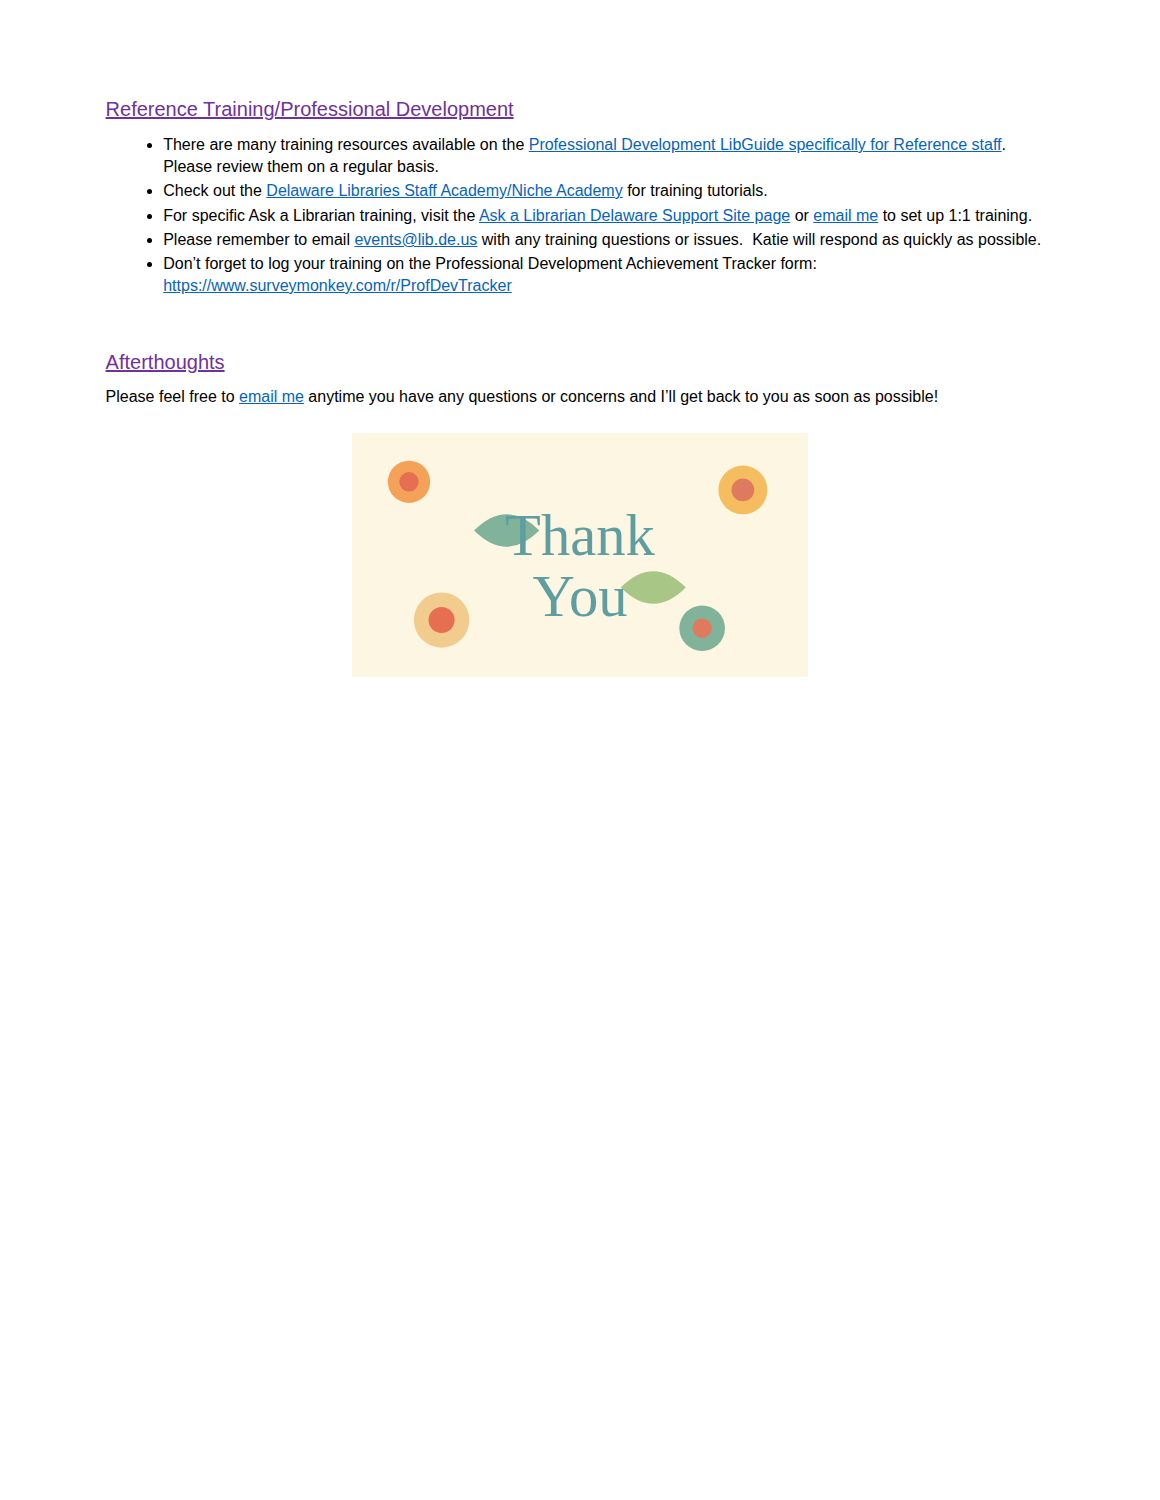Reference Training/Professional Development
There are many training resources available on the Professional Development LibGuide specifically for Reference staff. Please review them on a regular basis.
Check out the Delaware Libraries Staff Academy/Niche Academy for training tutorials.
For specific Ask a Librarian training, visit the Ask a Librarian Delaware Support Site page or email me to set up 1:1 training.
Please remember to email events@lib.de.us with any training questions or issues. Katie will respond as quickly as possible.
Don’t forget to log your training on the Professional Development Achievement Tracker form: https://www.surveymonkey.com/r/ProfDevTracker
Afterthoughts
Please feel free to email me anytime you have any questions or concerns and I’ll get back to you as soon as possible!